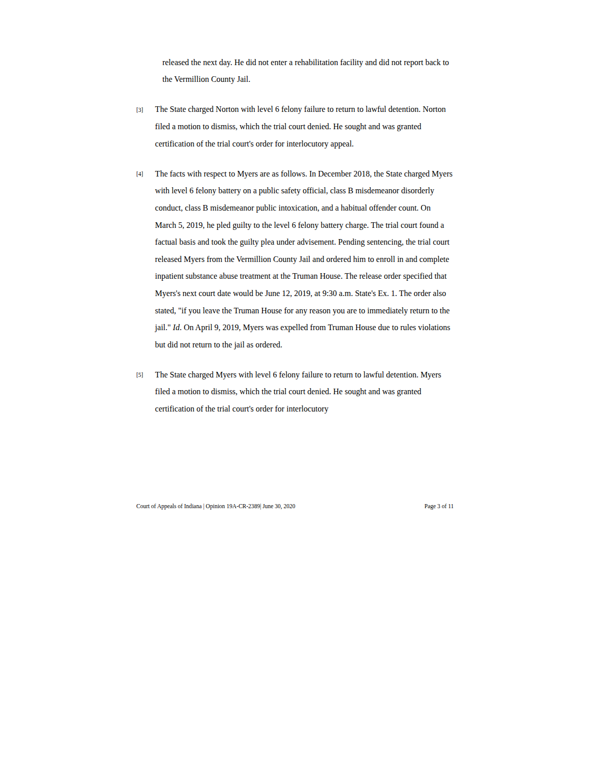released the next day. He did not enter a rehabilitation facility and did not report back to the Vermillion County Jail.
[3]
The State charged Norton with level 6 felony failure to return to lawful detention. Norton filed a motion to dismiss, which the trial court denied. He sought and was granted certification of the trial court's order for interlocutory appeal.
[4]
The facts with respect to Myers are as follows. In December 2018, the State charged Myers with level 6 felony battery on a public safety official, class B misdemeanor disorderly conduct, class B misdemeanor public intoxication, and a habitual offender count. On March 5, 2019, he pled guilty to the level 6 felony battery charge. The trial court found a factual basis and took the guilty plea under advisement. Pending sentencing, the trial court released Myers from the Vermillion County Jail and ordered him to enroll in and complete inpatient substance abuse treatment at the Truman House. The release order specified that Myers's next court date would be June 12, 2019, at 9:30 a.m. State's Ex. 1. The order also stated, "if you leave the Truman House for any reason you are to immediately return to the jail." Id. On April 9, 2019, Myers was expelled from Truman House due to rules violations but did not return to the jail as ordered.
[5]
The State charged Myers with level 6 felony failure to return to lawful detention. Myers filed a motion to dismiss, which the trial court denied. He sought and was granted certification of the trial court's order for interlocutory
Court of Appeals of Indiana | Opinion 19A-CR-2389| June 30, 2020 Page 3 of 11